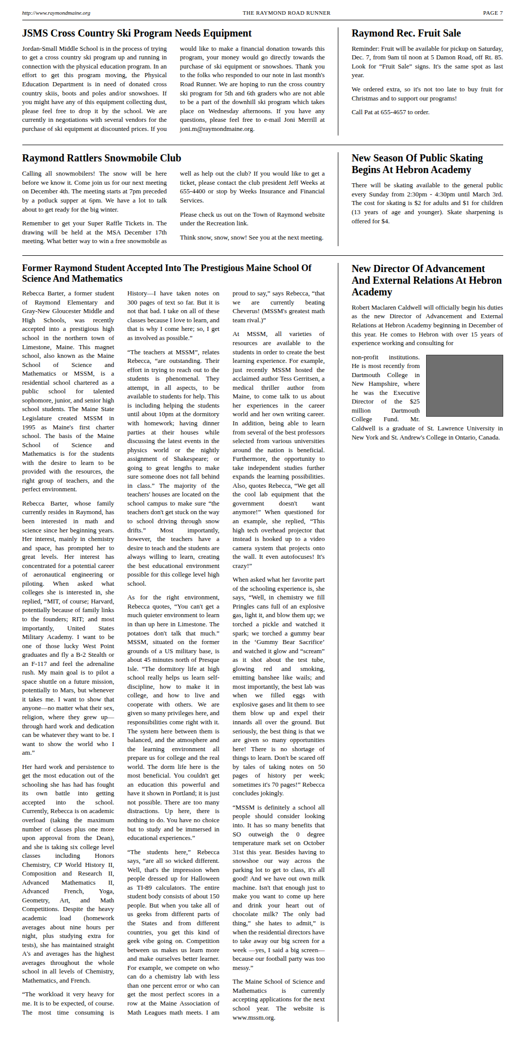http://www.raymondmaine.org THE RAYMOND ROAD RUNNER PAGE 7
JSMS Cross Country Ski Program Needs Equipment
Jordan-Small Middle School is in the process of trying to get a cross country ski program up and running in connection with the physical education program. In an effort to get this program moving, the Physical Education Department is in need of donated cross country skiis, boots and poles and/or snowshoes. If you might have any of this equipment collecting dust, please feel free to drop it by the school. We are currently in negotiations with several vendors for the purchase of ski equipment at discounted prices. If you would like to make a financial donation towards this program, your money would go directly towards the purchase of ski equipment or snowshoes. Thank you to the folks who responded to our note in last month's Road Runner. We are hoping to run the cross country ski program for 5th and 6th graders who are not able to be a part of the downhill ski program which takes place on Wednesday afternoons. If you have any questions, please feel free to e-mail Joni Merrill at joni.m@raymondmaine.org.
Raymond Rec. Fruit Sale
Reminder: Fruit will be available for pickup on Saturday, Dec. 7, from 9am til noon at 5 Damon Road, off Rt. 85. Look for “Fruit Sale” signs. It's the same spot as last year.
We ordered extra, so it's not too late to buy fruit for Christmas and to support our programs!
Call Pat at 655-4657 to order.
Raymond Rattlers Snowmobile Club
Calling all snowmobilers! The snow will be here before we know it. Come join us for our next meeting on December 4th. The meeting starts at 7pm preceded by a potluck supper at 6pm. We have a lot to talk about to get ready for the big winter.
Remember to get your Super Raffle Tickets in. The drawing will be held at the MSA December 17th meeting. What better way to win a free snowmobile as well as help out the club? If you would like to get a ticket, please contact the club president Jeff Weeks at 655-4400 or stop by Weeks Insurance and Financial Services.
Please check us out on the Town of Raymond website under the Recreation link.
Think snow, snow, snow! See you at the next meeting.
New Season Of Public Skating Begins At Hebron Academy
There will be skating available to the general public every Sunday from 2:30pm - 4:30pm until March 3rd. The cost for skating is $2 for adults and $1 for children (13 years of age and younger). Skate sharpening is offered for $4.
Former Raymond Student Accepted Into The Prestigious Maine School Of Science And Mathematics
Rebecca Barter, a former student of Raymond Elementary and Gray-New Gloucester Middle and High Schools, was recently accepted into a prestigious high school in the northern town of Limestone, Maine. This magnet school, also known as the Maine School of Science and Mathematics or MSSM, is a residential school chartered as a public school for talented sophomore, junior, and senior high school students. The Maine State Legislature created MSSM in 1995 as Maine's first charter school. The basis of the Maine School of Science and Mathematics is for the students with the desire to learn to be provided with the resources, the right group of teachers, and the perfect environment.
Rebecca Barter, whose family currently resides in Raymond, has been interested in math and science since her beginning years. Her interest, mainly in chemistry and space, has prompted her to great levels. Her interest has concentrated for a potential career of aeronautical engineering or piloting. When asked what colleges she is interested in, she replied, “MIT, of course; Harvard, potentially because of family links to the founders; RIT; and most importantly, United States Military Academy. I want to be one of those lucky West Point graduates and fly a B-2 Stealth or an F-117 and feel the adrenaline rush. My main goal is to pilot a space shuttle on a future mission, potentially to Mars, but whenever it takes me. I want to show that anyone—no matter what their sex, religion, where they grew up—through hard work and dedication can be whatever they want to be. I want to show the world who I am.”
Her hard work and persistence to get the most education out of the schooling she has had has fought its own battle into getting accepted into the school. Currently, Rebecca is on academic overload (taking the maximum number of classes plus one more upon approval from the Dean), and she is taking six college level classes including Honors Chemistry, CP World History II, Composition and Research II, Advanced Mathematics II, Advanced French, Yoga, Geometry, Art, and Math Competitions. Despite the heavy academic load (homework averages about nine hours per night, plus studying extra for tests), she has maintained straight A's and averages has the highest averages throughout the whole school in all levels of Chemistry, Mathematics, and French.
“The workload it very heavy for me. It is to be expected, of course. The most time consuming is History—I have taken notes on 300 pages of text so far. But it is not that bad. I take on all of these classes because I love to learn, and that is why I come here; so, I get as involved as possible.”
“The teachers at MSSM”, relates Rebecca, “are outstanding. Their effort in trying to reach out to the students is phenomenal. They attempt, in all aspects, to be available to students for help. This is including helping the students until about 10pm at the dormitory with homework; having dinner parties at their houses while discussing the latest events in the physics world or the nightly assignment of Shakespeare; or going to great lengths to make sure someone does not fall behind in class.” The majority of the teachers' houses are located on the school campus to make sure “the teachers don't get stuck on the way to school driving through snow drifts.” Most importantly, however, the teachers have a desire to teach and the students are always willing to learn, creating the best educational environment possible for this college level high school.
As for the right environment, Rebecca quotes, “You can't get a much quieter environment to learn in than up here in Limestone. The potatoes don't talk that much.” MSSM, situated on the former grounds of a US military base, is about 45 minutes north of Presque Isle. “The dormitory life at high school really helps us learn self-discipline, how to make it in college, and how to live and cooperate with others. We are given so many privileges here, and responsibilities come right with it. The system here between them is balanced, and the atmosphere and the learning environment all prepare us for college and the real world. The dorm life here is the most beneficial. You couldn't get an education this powerful and have it shown in Portland; it is just not possible. There are too many distractions. Up here, there is nothing to do. You have no choice but to study and be immersed in educational experiences.”
“The students here,” Rebecca says, “are all so wicked different. Well, that's the impression when people dressed up for Halloween as TI-89 calculators. The entire student body consists of about 150 people. But when you take all of us geeks from different parts of the States and from different countries, you get this kind of geek vibe going on. Competition between us makes us learn more and make ourselves better learner. For example, we compete on who can do a chemistry lab with less than one percent error or who can get the most perfect scores in a row at the Maine Association of Math Leagues math meets. I am proud to say,” says Rebecca, “that we are currently beating Cheverus! (MSSM's greatest math team rival.)”
At MSSM, all varieties of resources are available to the students in order to create the best learning experience. For example, just recently MSSM hosted the acclaimed author Tess Gerritsen, a medical thriller author from Maine, to come talk to us about her experiences in the career world and her own writing career. In addition, being able to learn from several of the best professors selected from various universities around the nation is beneficial. Furthermore, the opportunity to take independent studies further expands the learning possibilities. Also, quotes Rebecca, “We get all the cool lab equipment that the government doesn't want anymore!” When questioned for an example, she replied, “This high tech overhead projector that instead is hooked up to a video camera system that projects onto the wall. It even autofocuses! It's crazy!”
When asked what her favorite part of the schooling experience is, she says, “Well, in chemistry we fill Pringles cans full of an explosive gas, light it, and blow them up; we torched a pickle and watched it spark; we torched a gummy bear in the ‘Gummy Bear Sacrifice’ and watched it glow and “scream” as it shot about the test tube, glowing red and smoking, emitting banshee like wails; and most importantly, the best lab was when we filled eggs with explosive gases and lit them to see them blow up and expel their innards all over the ground. But seriously, the best thing is that we are given so many opportunities here! There is no shortage of things to learn. Don't be scared off by tales of taking notes on 50 pages of history per week; sometimes it's 70 pages!” Rebecca concludes jokingly.
“MSSM is definitely a school all people should consider looking into. It has so many benefits that SO outweigh the 0 degree temperature mark set on October 31st this year. Besides having to snowshoe our way across the parking lot to get to class, it's all good! And we have out own milk machine. Isn't that enough just to make you want to come up here and drink your heart out of chocolate milk? The only bad thing,” she hates to admit,” is when the residential directors have to take away our big screen for a week —yes, I said a big screen—because our football party was too messy.”
The Maine School of Science and Mathematics is currently accepting applications for the next school year. The website is www.mssm.org.
New Director Of Advancement And External Relations At Hebron Academy
Robert Maclaren Caldwell will officially begin his duties as the new Director of Advancement and External Relations at Hebron Academy beginning in December of this year. He comes to Hebron with over 15 years of experience working and consulting for
non-profit institutions. He is most recently from Dartmouth College in New Hampshire, where he was the Executive Director of the $25 million Dartmouth College Fund. Mr. Caldwell is a graduate of St. Lawrence University in New York and St. Andrew's College in Ontario, Canada.